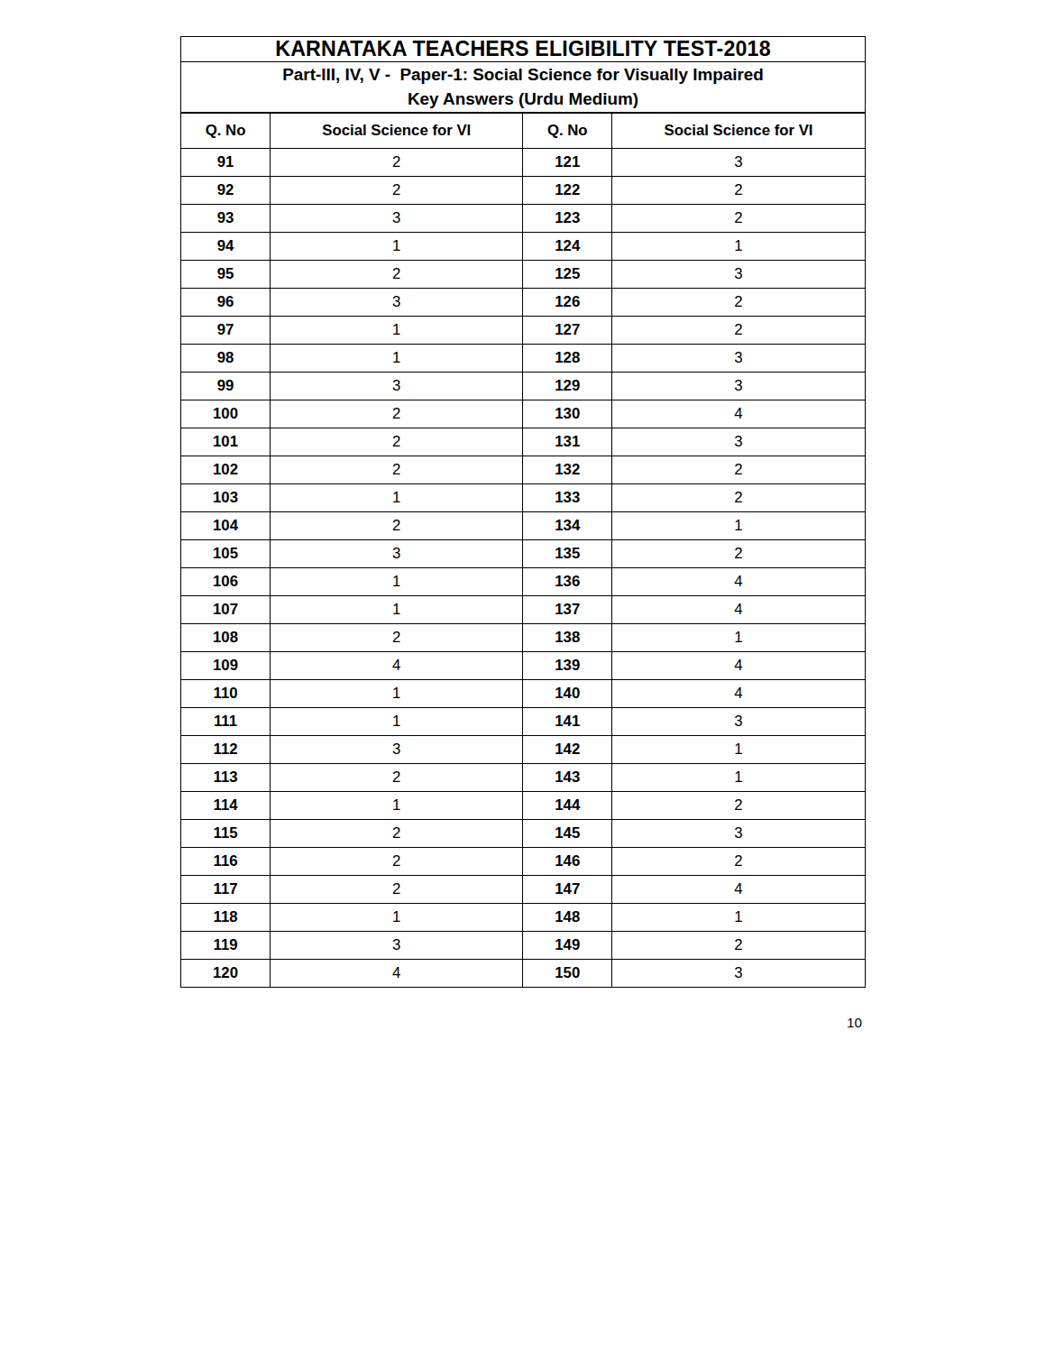| KARNATAKA TEACHERS ELIGIBILITY TEST-2018 |
| Part-III, IV, V - Paper-1: Social Science for Visually Impaired Key Answers (Urdu Medium) |
| / Q. No / Social Science for VI / Q. No / Social Science for VI / / --- / --- / --- / --- / / 91 / 2 / 121 / 3 / / 92 / 2 / 122 / 2 / / 93 / 3 / 123 / 2 / / 94 / 1 / 124 / 1 / / 95 / 2 / 125 / 3 / / 96 / 3 / 126 / 2 / / 97 / 1 / 127 / 2 / / 98 / 1 / 128 / 3 / / 99 / 3 / 129 / 3 / / 100 / 2 / 130 / 4 / / 101 / 2 / 131 / 3 / / 102 / 2 / 132 / 2 / / 103 / 1 / 133 / 2 / / 104 / 2 / 134 / 1 / / 105 / 3 / 135 / 2 / / 106 / 1 / 136 / 4 / / 107 / 1 / 137 / 4 / / 108 / 2 / 138 / 1 / / 109 / 4 / 139 / 4 / / 110 / 1 / 140 / 4 / / 111 / 1 / 141 / 3 / / 112 / 3 / 142 / 1 / / 113 / 2 / 143 / 1 / / 114 / 1 / 144 / 2 / / 115 / 2 / 145 / 3 / / 116 / 2 / 146 / 2 / / 117 / 2 / 147 / 4 / / 118 / 1 / 148 / 1 / / 119 / 3 / 149 / 2 / / 120 / 4 / 150 / 3 / |
10